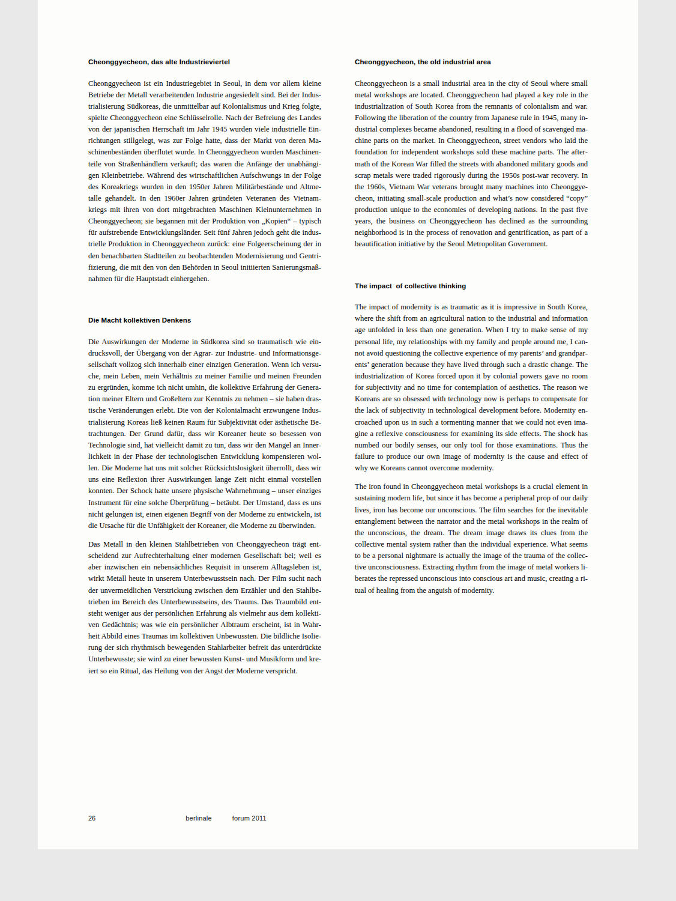Cheonggyecheon, das alte Industrieviertel
Cheonggyecheon ist ein Industriegebiet in Seoul, in dem vor allem kleine Betriebe der Metall verarbeitenden Industrie angesiedelt sind. Bei der Industrialisierung Südkoreas, die unmittelbar auf Kolonialismus und Krieg folgte, spielte Cheonggyecheon eine Schlüsselrolle. Nach der Befreiung des Landes von der japanischen Herrschaft im Jahr 1945 wurden viele industrielle Einrichtungen stillgelegt, was zur Folge hatte, dass der Markt von deren Maschinenbeständen überflutet wurde. In Cheonggyecheon wurden Maschinenteile von Straßenhändlern verkauft; das waren die Anfänge der unabhängigen Kleinbetriebe. Während des wirtschaftlichen Aufschwungs in der Folge des Koreakriegs wurden in den 1950er Jahren Militärbestände und Altmetalle gehandelt. In den 1960er Jahren gründeten Veteranen des Vietnamkriegs mit ihren von dort mitgebrachten Maschinen Kleinunternehmen in Cheonggyecheon; sie begannen mit der Produktion von „Kopien“ – typisch für aufstrebende Entwicklungsländer. Seit fünf Jahren jedoch geht die industrielle Produktion in Cheonggyecheon zurück: eine Folgeerscheinung der in den benachbarten Stadtteilen zu beobachtenden Modernisierung und Gentrifizierung, die mit den von den Behörden in Seoul initiierten Sanierungsmaßnahmen für die Hauptstadt einhergehen.
Die Macht kollektiven Denkens
Die Auswirkungen der Moderne in Südkorea sind so traumatisch wie eindrucksvoll, der Übergang von der Agrar- zur Industrie- und Informationsgesellschaft vollzog sich innerhalb einer einzigen Generation. Wenn ich versuche, mein Leben, mein Verhältnis zu meiner Familie und meinen Freunden zu ergründen, komme ich nicht umhin, die kollektive Erfahrung der Generation meiner Eltern und Großeltern zur Kenntnis zu nehmen – sie haben drastische Veränderungen erlebt. Die von der Kolonialmacht erzwungene Industrialisierung Koreas ließ keinen Raum für Subjektivität oder ästhetische Betrachtungen. Der Grund dafür, dass wir Koreaner heute so besessen von Technologie sind, hat vielleicht damit zu tun, dass wir den Mangel an Innerlichkeit in der Phase der technologischen Entwicklung kompensieren wollen. Die Moderne hat uns mit solcher Rücksichtslosigkeit überrollt, dass wir uns eine Reflexion ihrer Auswirkungen lange Zeit nicht einmal vorstellen konnten. Der Schock hatte unsere physische Wahrnehmung – unser einziges Instrument für eine solche Überprüfung – betäubt. Der Umstand, dass es uns nicht gelungen ist, einen eigenen Begriff von der Moderne zu entwickeln, ist die Ursache für die Unfähigkeit der Koreaner, die Moderne zu überwinden.
Das Metall in den kleinen Stahlbetrieben von Cheonggyecheon trägt entscheidend zur Aufrechterhaltung einer modernen Gesellschaft bei; weil es aber inzwischen ein nebensächliches Requisit in unserem Alltagsleben ist, wirkt Metall heute in unserem Unterbewusstsein nach. Der Film sucht nach der unvermeidlichen Verstrickung zwischen dem Erzähler und den Stahlbetrieben im Bereich des Unterbewusstseins, des Traums. Das Traumbild entsteht weniger aus der persönlichen Erfahrung als vielmehr aus dem kollektiven Gedächtnis; was wie ein persönlicher Albtraum erscheint, ist in Wahrheit Abbild eines Traumas im kollektiven Unbewussten. Die bildliche Isolierung der sich rhythmisch bewegenden Stahlarbeiter befreit das unterdrückte Unterbewusste; sie wird zu einer bewussten Kunst- und Musikform und kreiert so ein Ritual, das Heilung von der Angst der Moderne verspricht.
Cheonggyecheon, the old industrial area
Cheonggyecheon is a small industrial area in the city of Seoul where small metal workshops are located. Cheonggyecheon had played a key role in the industrialization of South Korea from the remnants of colonialism and war. Following the liberation of the country from Japanese rule in 1945, many industrial complexes became abandoned, resulting in a flood of scavenged machine parts on the market. In Cheonggyecheon, street vendors who laid the foundation for independent workshops sold these machine parts. The aftermath of the Korean War filled the streets with abandoned military goods and scrap metals were traded rigorously during the 1950s post-war recovery. In the 1960s, Vietnam War veterans brought many machines into Cheonggyecheon, initiating small-scale production and what’s now considered “copy” production unique to the economies of developing nations. In the past five years, the business on Cheonggyecheon has declined as the surrounding neighborhood is in the process of renovation and gentrification, as part of a beautification initiative by the Seoul Metropolitan Government.
The impact of collective thinking
The impact of modernity is as traumatic as it is impressive in South Korea, where the shift from an agricultural nation to the industrial and information age unfolded in less than one generation. When I try to make sense of my personal life, my relationships with my family and people around me, I cannot avoid questioning the collective experience of my parents’ and grandparents’ generation because they have lived through such a drastic change. The industrialization of Korea forced upon it by colonial powers gave no room for subjectivity and no time for contemplation of aesthetics. The reason we Koreans are so obsessed with technology now is perhaps to compensate for the lack of subjectivity in technological development before. Modernity encroached upon us in such a tormenting manner that we could not even imagine a reflexive consciousness for examining its side effects. The shock has numbed our bodily senses, our only tool for those examinations. Thus the failure to produce our own image of modernity is the cause and effect of why we Koreans cannot overcome modernity.
The iron found in Cheonggyecheon metal workshops is a crucial element in sustaining modern life, but since it has become a peripheral prop of our daily lives, iron has become our unconscious. The film searches for the inevitable entanglement between the narrator and the metal workshops in the realm of the unconscious, the dream. The dream image draws its clues from the collective mental system rather than the individual experience. What seems to be a personal nightmare is actually the image of the trauma of the collective unconsciousness. Extracting rhythm from the image of metal workers liberates the repressed unconscious into conscious art and music, creating a ritual of healing from the anguish of modernity.
26 berlinale forum 2011